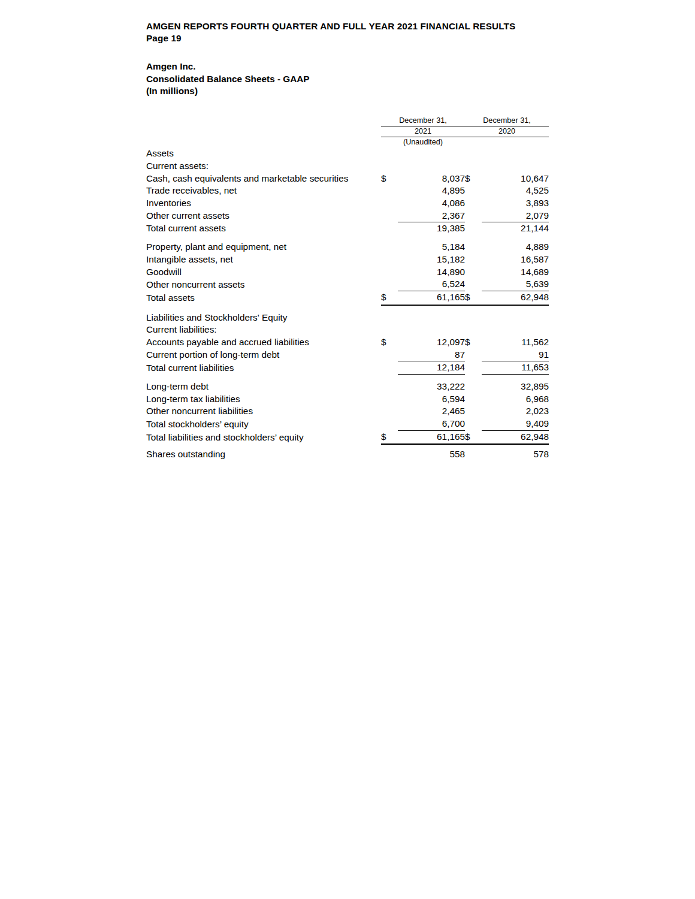AMGEN REPORTS FOURTH QUARTER AND FULL YEAR 2021 FINANCIAL RESULTS
Page 19
Amgen Inc.
Consolidated Balance Sheets - GAAP
(In millions)
| | December 31, | December 31, |
| | 2021 | 2020 |
| | (Unaudited) | |
| Assets | | | | |
| Current assets: | | | | |
| Cash, cash equivalents and marketable securities | $ | 8,037 | $ | 10,647 |
| Trade receivables, net | | 4,895 | | 4,525 |
| Inventories | | 4,086 | | 3,893 |
| Other current assets | | 2,367 | | 2,079 |
| Total current assets | | 19,385 | | 21,144 |
| Property, plant and equipment, net | | 5,184 | | 4,889 |
| Intangible assets, net | | 15,182 | | 16,587 |
| Goodwill | | 14,890 | | 14,689 |
| Other noncurrent assets | | 6,524 | | 5,639 |
| Total assets | $ | 61,165 | $ | 62,948 |
| Liabilities and Stockholders' Equity | | | | |
| Current liabilities: | | | | |
| Accounts payable and accrued liabilities | $ | 12,097 | $ | 11,562 |
| Current portion of long-term debt | | 87 | | 91 |
| Total current liabilities | | 12,184 | | 11,653 |
| Long-term debt | | 33,222 | | 32,895 |
| Long-term tax liabilities | | 6,594 | | 6,968 |
| Other noncurrent liabilities | | 2,465 | | 2,023 |
| Total stockholders’ equity | | 6,700 | | 9,409 |
| Total liabilities and stockholders’ equity | $ | 61,165 | $ | 62,948 |
| Shares outstanding | | 558 | | 578 |